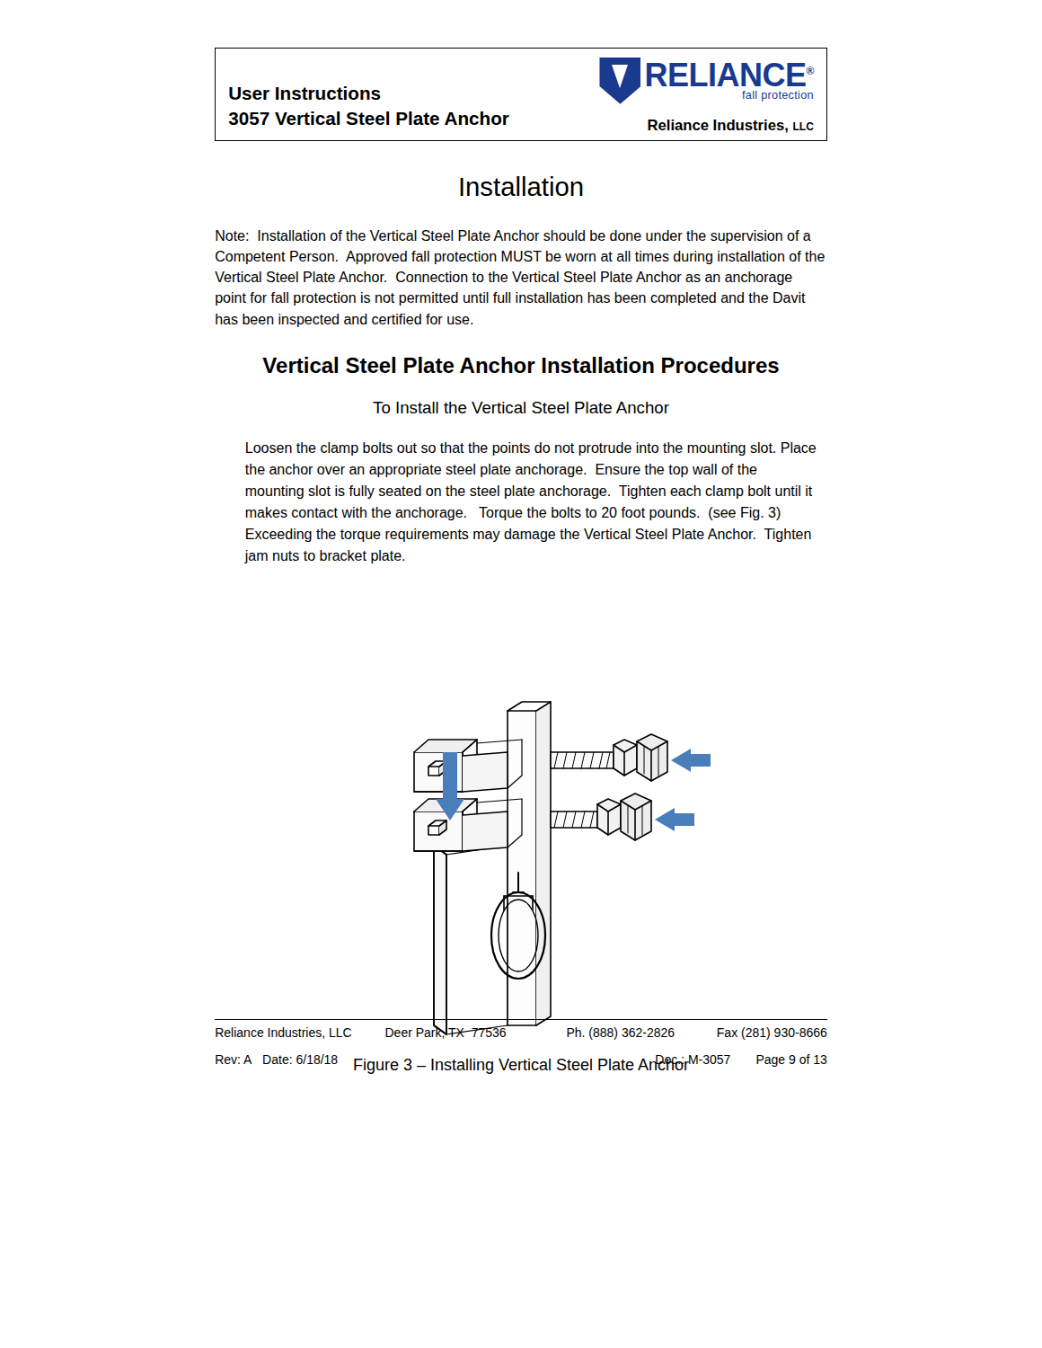User Instructions
3057 Vertical Steel Plate Anchor
RELIANCE®
fall protection
Reliance Industries, LLC
Installation
Note: Installation of the Vertical Steel Plate Anchor should be done under the supervision of a Competent Person. Approved fall protection MUST be worn at all times during installation of the Vertical Steel Plate Anchor. Connection to the Vertical Steel Plate Anchor as an anchorage point for fall protection is not permitted until full installation has been completed and the Davit has been inspected and certified for use.
Vertical Steel Plate Anchor Installation Procedures
To Install the Vertical Steel Plate Anchor
Loosen the clamp bolts out so that the points do not protrude into the mounting slot. Place the anchor over an appropriate steel plate anchorage. Ensure the top wall of the mounting slot is fully seated on the steel plate anchorage. Tighten each clamp bolt until it makes contact with the anchorage. Torque the bolts to 20 foot pounds. (see Fig. 3) Exceeding the torque requirements may damage the Vertical Steel Plate Anchor. Tighten jam nuts to bracket plate.
Figure 3 – Installing Vertical Steel Plate Anchor
Reliance Industries, LLC Deer Park, TX 77536 Ph. (888) 362-2826 Fax (281) 930-8666
Rev: A Date: 6/18/18 Doc.: M-3057 Page 9 of 13